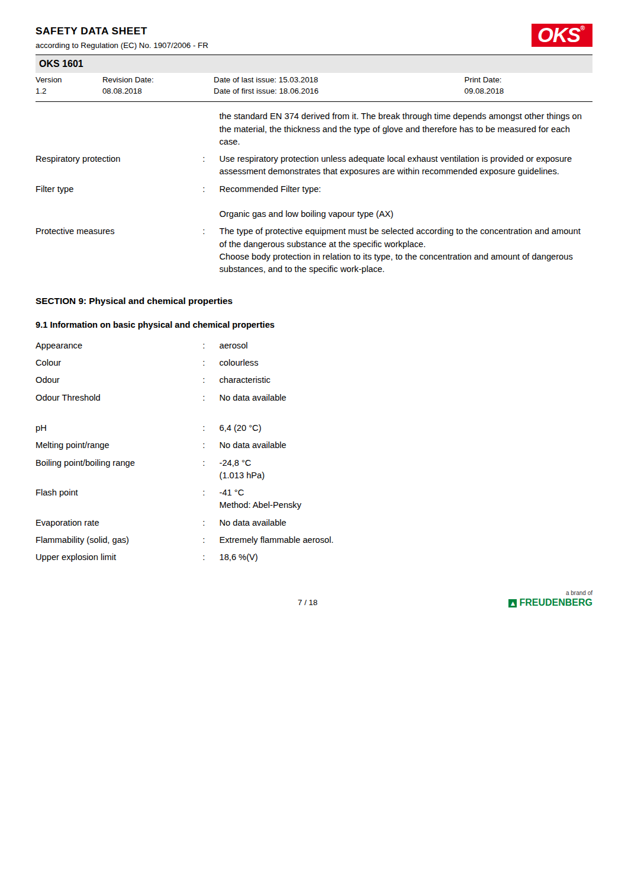SAFETY DATA SHEET
according to Regulation (EC) No. 1907/2006 - FR
OKS®
OKS 1601
| Version 1.2 | Revision Date: 08.08.2018 | Date of last issue: 15.03.2018 Date of first issue: 18.06.2016 | Print Date: 09.08.2018 |
| | | the standard EN 374 derived from it. The break through time depends amongst other things on the material, the thickness and the type of glove and therefore has to be measured for each case. |
| Respiratory protection | : | Use respiratory protection unless adequate local exhaust ventilation is provided or exposure assessment demonstrates that exposures are within recommended exposure guidelines. |
| Filter type | : | Recommended Filter type: Organic gas and low boiling vapour type (AX) |
| Protective measures | : | The type of protective equipment must be selected according to the concentration and amount of the dangerous substance at the specific workplace. Choose body protection in relation to its type, to the concentration and amount of dangerous substances, and to the specific work-place. |
SECTION 9: Physical and chemical properties
9.1 Information on basic physical and chemical properties
| Appearance | : | aerosol |
| Colour | : | colourless |
| Odour | : | characteristic |
| Odour Threshold | : | No data available |
| pH | : | 6,4 (20 °C) |
| Melting point/range | : | No data available |
| Boiling point/boiling range | : | -24,8 °C (1.013 hPa) |
| Flash point | : | -41 °C Method: Abel-Pensky |
| Evaporation rate | : | No data available |
| Flammability (solid, gas) | : | Extremely flammable aerosol. |
| Upper explosion limit | : | 18,6 %(V) |
7 / 18
a brand of
▲FREUDENBERG